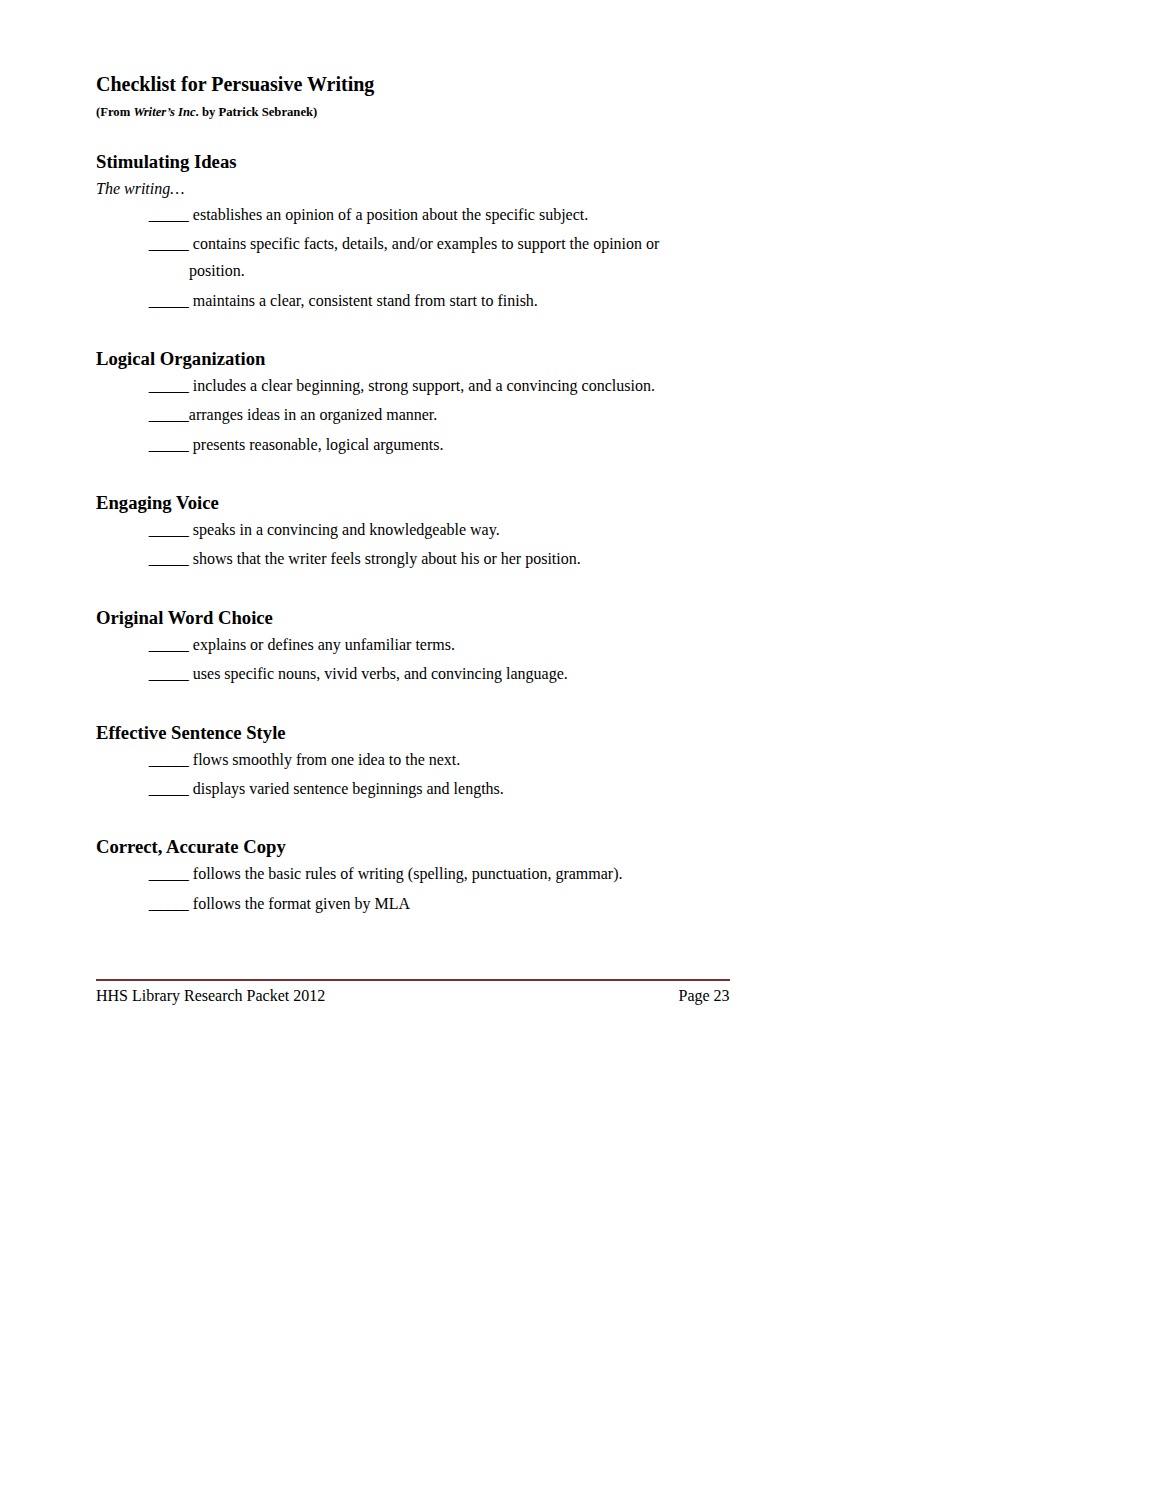Checklist for Persuasive Writing
(From Writer’s Inc. by Patrick Sebranek)
Stimulating Ideas
The writing…
_____ establishes an opinion of a position about the specific subject.
_____ contains specific facts, details, and/or examples to support the opinion or
position.
_____ maintains a clear, consistent stand from start to finish.
Logical Organization
_____ includes a clear beginning, strong support, and a convincing conclusion.
_____arranges ideas in an organized manner.
_____ presents reasonable, logical arguments.
Engaging Voice
_____ speaks in a convincing and knowledgeable way.
_____ shows that the writer feels strongly about his or her position.
Original Word Choice
_____ explains or defines any unfamiliar terms.
_____ uses specific nouns, vivid verbs, and convincing language.
Effective Sentence Style
_____ flows smoothly from one idea to the next.
_____ displays varied sentence beginnings and lengths.
Correct, Accurate Copy
_____ follows the basic rules of writing (spelling, punctuation, grammar).
_____ follows the format given by MLA
HHS Library Research Packet 2012 Page 23